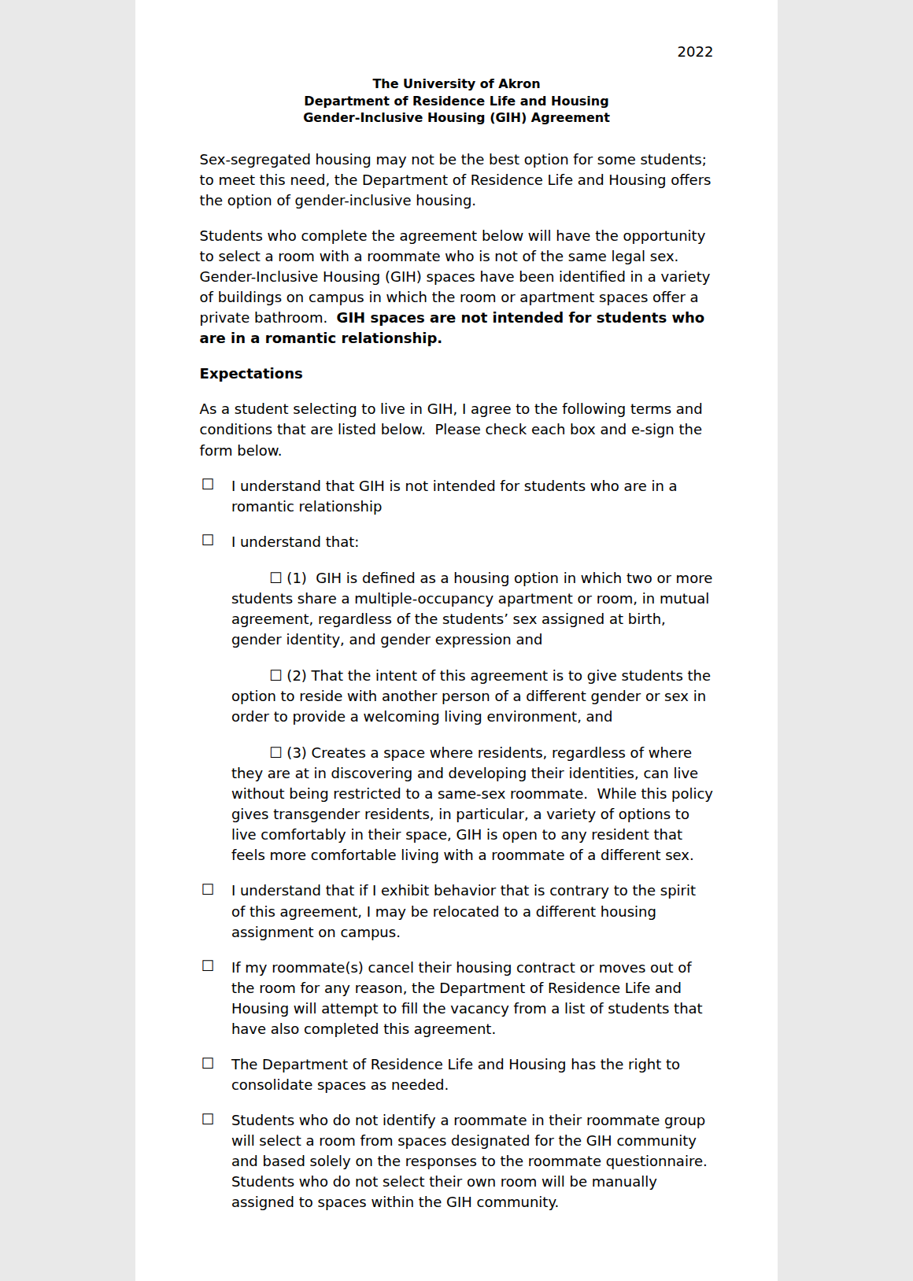2022
The University of Akron
Department of Residence Life and Housing
Gender-Inclusive Housing (GIH) Agreement
Sex-segregated housing may not be the best option for some students; to meet this need, the Department of Residence Life and Housing offers the option of gender-inclusive housing.
Students who complete the agreement below will have the opportunity to select a room with a roommate who is not of the same legal sex. Gender-Inclusive Housing (GIH) spaces have been identified in a variety of buildings on campus in which the room or apartment spaces offer a private bathroom. GIH spaces are not intended for students who are in a romantic relationship.
Expectations
As a student selecting to live in GIH, I agree to the following terms and conditions that are listed below. Please check each box and e-sign the form below.
I understand that GIH is not intended for students who are in a romantic relationship
I understand that:
☐ (1) GIH is defined as a housing option in which two or more students share a multiple-occupancy apartment or room, in mutual agreement, regardless of the students’ sex assigned at birth, gender identity, and gender expression and
☐ (2) That the intent of this agreement is to give students the option to reside with another person of a different gender or sex in order to provide a welcoming living environment, and
☐ (3) Creates a space where residents, regardless of where they are at in discovering and developing their identities, can live without being restricted to a same-sex roommate. While this policy gives transgender residents, in particular, a variety of options to live comfortably in their space, GIH is open to any resident that feels more comfortable living with a roommate of a different sex.
I understand that if I exhibit behavior that is contrary to the spirit of this agreement, I may be relocated to a different housing assignment on campus.
If my roommate(s) cancel their housing contract or moves out of the room for any reason, the Department of Residence Life and Housing will attempt to fill the vacancy from a list of students that have also completed this agreement.
The Department of Residence Life and Housing has the right to consolidate spaces as needed.
Students who do not identify a roommate in their roommate group will select a room from spaces designated for the GIH community and based solely on the responses to the roommate questionnaire. Students who do not select their own room will be manually assigned to spaces within the GIH community.